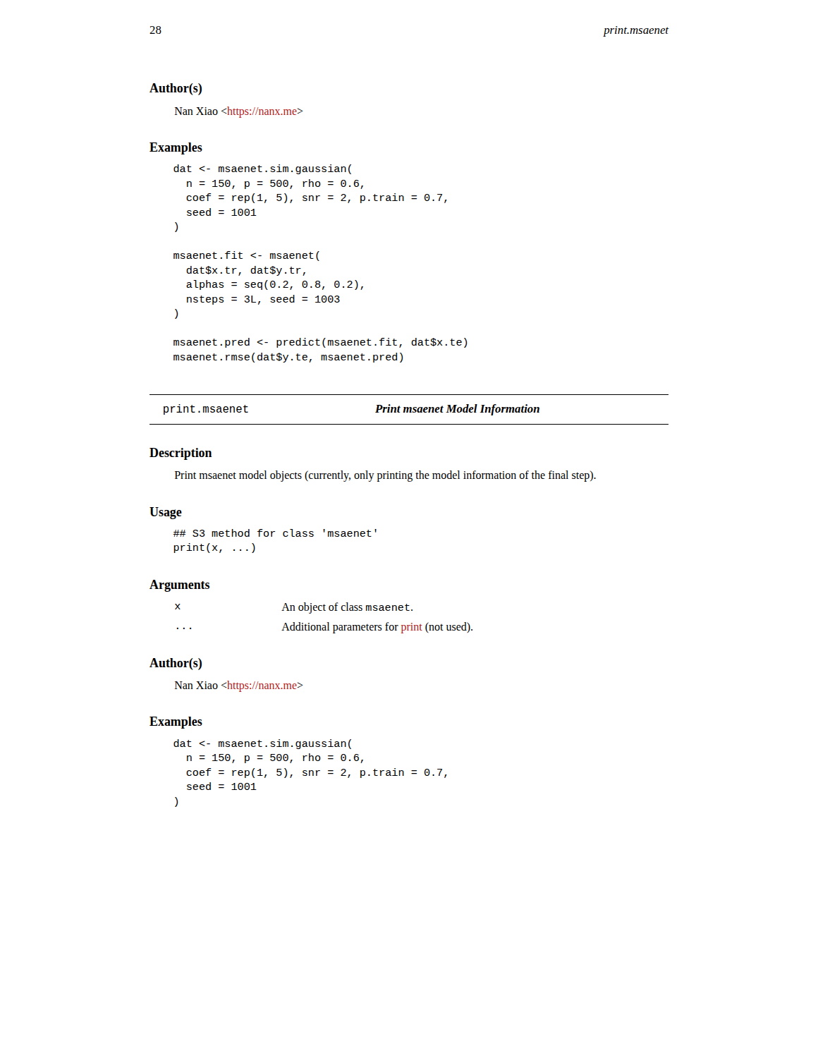28 print.msaenet
Author(s)
Nan Xiao <https://nanx.me>
Examples
dat <- msaenet.sim.gaussian(
  n = 150, p = 500, rho = 0.6,
  coef = rep(1, 5), snr = 2, p.train = 0.7,
  seed = 1001
)

msaenet.fit <- msaenet(
  dat$x.tr, dat$y.tr,
  alphas = seq(0.2, 0.8, 0.2),
  nsteps = 3L, seed = 1003
)

msaenet.pred <- predict(msaenet.fit, dat$x.te)
msaenet.rmse(dat$y.te, msaenet.pred)
print.msaenet Print msaenet Model Information
Description
Print msaenet model objects (currently, only printing the model information of the final step).
Usage
## S3 method for class 'msaenet'
print(x, ...)
Arguments
x
An object of class msaenet.
...
Additional parameters for print (not used).
Author(s)
Nan Xiao <https://nanx.me>
Examples
dat <- msaenet.sim.gaussian(
  n = 150, p = 500, rho = 0.6,
  coef = rep(1, 5), snr = 2, p.train = 0.7,
  seed = 1001
)